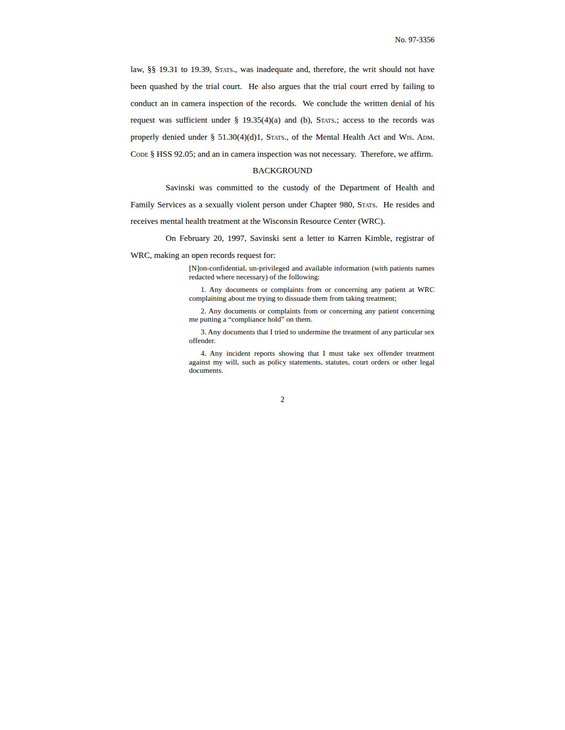No. 97-3356
law, §§ 19.31 to 19.39, Stats., was inadequate and, therefore, the writ should not have been quashed by the trial court. He also argues that the trial court erred by failing to conduct an in camera inspection of the records. We conclude the written denial of his request was sufficient under § 19.35(4)(a) and (b), Stats.; access to the records was properly denied under § 51.30(4)(d)1, Stats., of the Mental Health Act and Wis. Adm. Code § HSS 92.05; and an in camera inspection was not necessary. Therefore, we affirm.
BACKGROUND
Savinski was committed to the custody of the Department of Health and Family Services as a sexually violent person under Chapter 980, Stats. He resides and receives mental health treatment at the Wisconsin Resource Center (WRC).
On February 20, 1997, Savinski sent a letter to Karren Kimble, registrar of WRC, making an open records request for:
[N]on-confidential, un-privileged and available information (with patients names redacted where necessary) of the following:
1. Any documents or complaints from or concerning any patient at WRC complaining about me trying to dissuade them from taking treatment;
2. Any documents or complaints from or concerning any patient concerning me putting a “compliance hold” on them.
3. Any documents that I tried to undermine the treatment of any particular sex offender.
4. Any incident reports showing that I must take sex offender treatment against my will, such as policy statements, statutes, court orders or other legal documents.
2